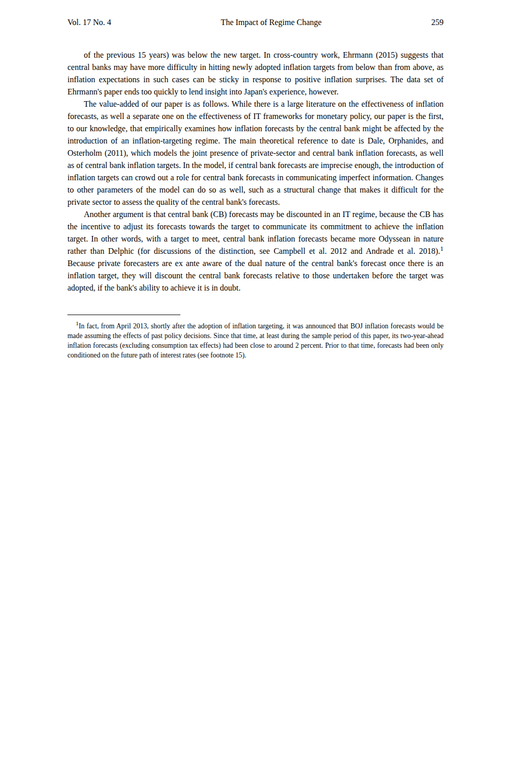Vol. 17 No. 4 The Impact of Regime Change 259
of the previous 15 years) was below the new target. In cross-country work, Ehrmann (2015) suggests that central banks may have more difficulty in hitting newly adopted inflation targets from below than from above, as inflation expectations in such cases can be sticky in response to positive inflation surprises. The data set of Ehrmann's paper ends too quickly to lend insight into Japan's experience, however.
The value-added of our paper is as follows. While there is a large literature on the effectiveness of inflation forecasts, as well a separate one on the effectiveness of IT frameworks for monetary policy, our paper is the first, to our knowledge, that empirically examines how inflation forecasts by the central bank might be affected by the introduction of an inflation-targeting regime. The main theoretical reference to date is Dale, Orphanides, and Osterholm (2011), which models the joint presence of private-sector and central bank inflation forecasts, as well as of central bank inflation targets. In the model, if central bank forecasts are imprecise enough, the introduction of inflation targets can crowd out a role for central bank forecasts in communicating imperfect information. Changes to other parameters of the model can do so as well, such as a structural change that makes it difficult for the private sector to assess the quality of the central bank's forecasts.
Another argument is that central bank (CB) forecasts may be discounted in an IT regime, because the CB has the incentive to adjust its forecasts towards the target to communicate its commitment to achieve the inflation target. In other words, with a target to meet, central bank inflation forecasts became more Odyssean in nature rather than Delphic (for discussions of the distinction, see Campbell et al. 2012 and Andrade et al. 2018).1 Because private forecasters are ex ante aware of the dual nature of the central bank's forecast once there is an inflation target, they will discount the central bank forecasts relative to those undertaken before the target was adopted, if the bank's ability to achieve it is in doubt.
1In fact, from April 2013, shortly after the adoption of inflation targeting, it was announced that BOJ inflation forecasts would be made assuming the effects of past policy decisions. Since that time, at least during the sample period of this paper, its two-year-ahead inflation forecasts (excluding consumption tax effects) had been close to around 2 percent. Prior to that time, forecasts had been only conditioned on the future path of interest rates (see footnote 15).